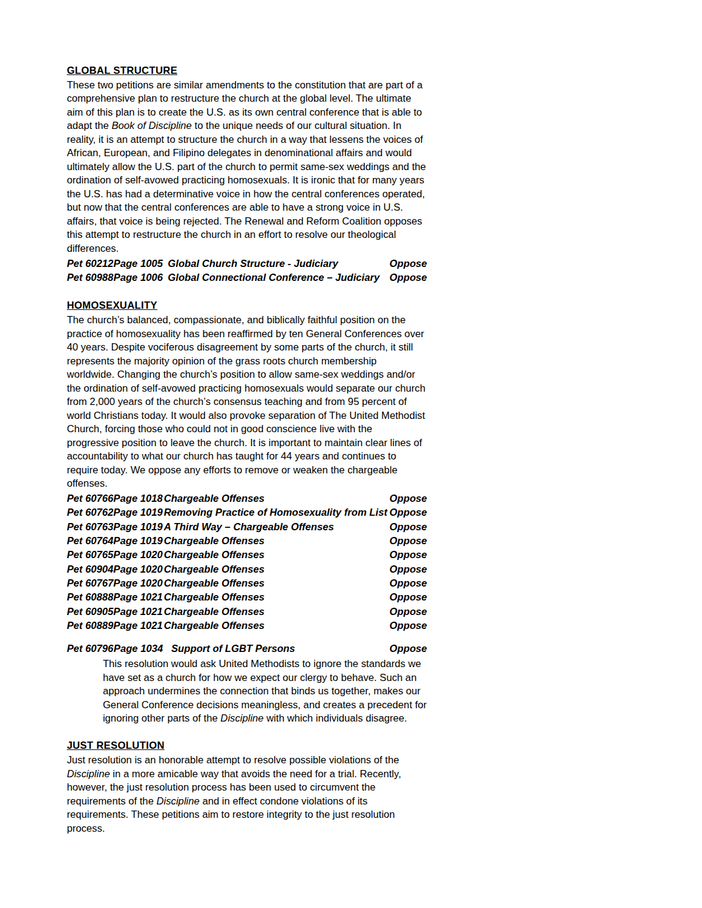GLOBAL STRUCTURE
These two petitions are similar amendments to the constitution that are part of a comprehensive plan to restructure the church at the global level. The ultimate aim of this plan is to create the U.S. as its own central conference that is able to adapt the Book of Discipline to the unique needs of our cultural situation. In reality, it is an attempt to structure the church in a way that lessens the voices of African, European, and Filipino delegates in denominational affairs and would ultimately allow the U.S. part of the church to permit same-sex weddings and the ordination of self-avowed practicing homosexuals. It is ironic that for many years the U.S. has had a determinative voice in how the central conferences operated, but now that the central conferences are able to have a strong voice in U.S. affairs, that voice is being rejected. The Renewal and Reform Coalition opposes this attempt to restructure the church in an effort to resolve our theological differences.
| Pet 60212 | Page 1005 | Global Church Structure - Judiciary | Oppose |
| Pet 60988 | Page 1006 | Global Connectional Conference – Judiciary | Oppose |
HOMOSEXUALITY
The church’s balanced, compassionate, and biblically faithful position on the practice of homosexuality has been reaffirmed by ten General Conferences over 40 years. Despite vociferous disagreement by some parts of the church, it still represents the majority opinion of the grass roots church membership worldwide. Changing the church’s position to allow same-sex weddings and/or the ordination of self-avowed practicing homosexuals would separate our church from 2,000 years of the church’s consensus teaching and from 95 percent of world Christians today. It would also provoke separation of The United Methodist Church, forcing those who could not in good conscience live with the progressive position to leave the church. It is important to maintain clear lines of accountability to what our church has taught for 44 years and continues to require today. We oppose any efforts to remove or weaken the chargeable offenses.
| Pet 60766 | Page 1018 | Chargeable Offenses | Oppose |
| Pet 60762 | Page 1019 | Removing Practice of Homosexuality from List | Oppose |
| Pet 60763 | Page 1019 | A Third Way – Chargeable Offenses | Oppose |
| Pet 60764 | Page 1019 | Chargeable Offenses | Oppose |
| Pet 60765 | Page 1020 | Chargeable Offenses | Oppose |
| Pet 60904 | Page 1020 | Chargeable Offenses | Oppose |
| Pet 60767 | Page 1020 | Chargeable Offenses | Oppose |
| Pet 60888 | Page 1021 | Chargeable Offenses | Oppose |
| Pet 60905 | Page 1021 | Chargeable Offenses | Oppose |
| Pet 60889 | Page 1021 | Chargeable Offenses | Oppose |
| Pet 60796 | Page 1034 | Support of LGBT Persons | Oppose |
This resolution would ask United Methodists to ignore the standards we have set as a church for how we expect our clergy to behave. Such an approach undermines the connection that binds us together, makes our General Conference decisions meaningless, and creates a precedent for ignoring other parts of the Discipline with which individuals disagree.
JUST RESOLUTION
Just resolution is an honorable attempt to resolve possible violations of the Discipline in a more amicable way that avoids the need for a trial. Recently, however, the just resolution process has been used to circumvent the requirements of the Discipline and in effect condone violations of its requirements. These petitions aim to restore integrity to the just resolution process.